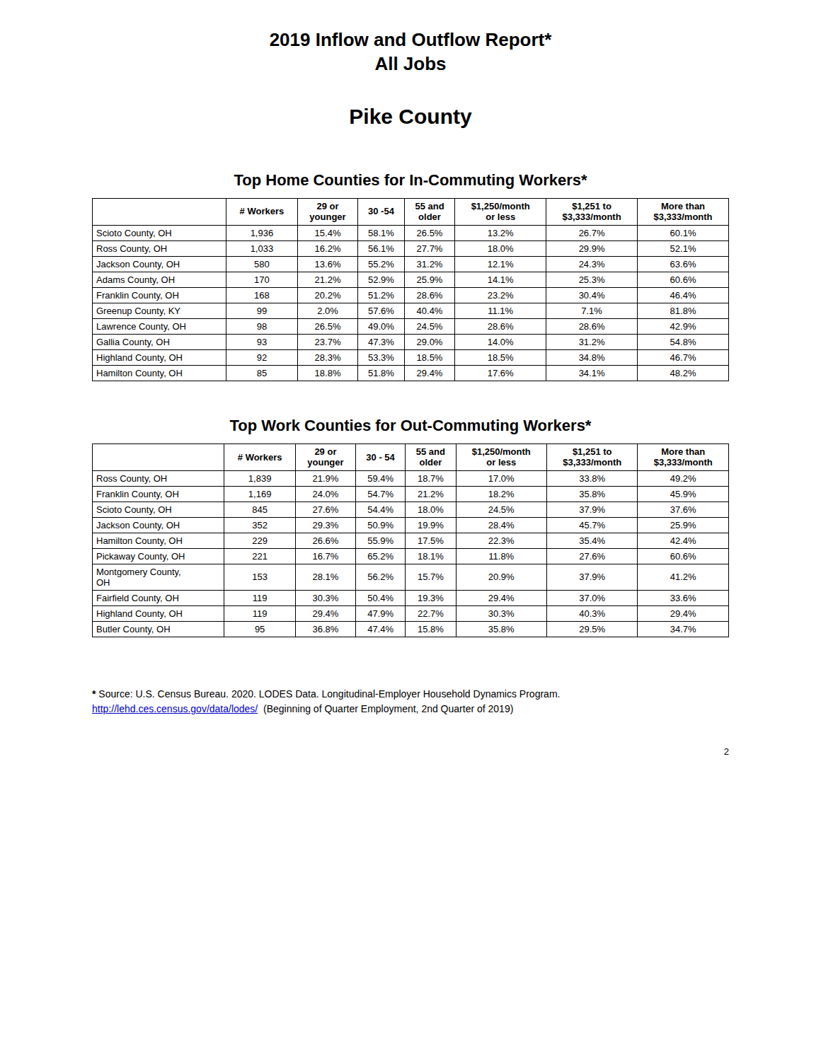2019 Inflow and Outflow Report*
All Jobs
Pike County
Top Home Counties for In-Commuting Workers*
| | # Workers | 29 or younger | 30 -54 | 55 and older | $1,250/month or less | $1,251 to $3,333/month | More than $3,333/month |
| --- | --- | --- | --- | --- | --- | --- | --- |
| Scioto County, OH | 1,936 | 15.4% | 58.1% | 26.5% | 13.2% | 26.7% | 60.1% |
| Ross County, OH | 1,033 | 16.2% | 56.1% | 27.7% | 18.0% | 29.9% | 52.1% |
| Jackson County, OH | 580 | 13.6% | 55.2% | 31.2% | 12.1% | 24.3% | 63.6% |
| Adams County, OH | 170 | 21.2% | 52.9% | 25.9% | 14.1% | 25.3% | 60.6% |
| Franklin County, OH | 168 | 20.2% | 51.2% | 28.6% | 23.2% | 30.4% | 46.4% |
| Greenup County, KY | 99 | 2.0% | 57.6% | 40.4% | 11.1% | 7.1% | 81.8% |
| Lawrence County, OH | 98 | 26.5% | 49.0% | 24.5% | 28.6% | 28.6% | 42.9% |
| Gallia County, OH | 93 | 23.7% | 47.3% | 29.0% | 14.0% | 31.2% | 54.8% |
| Highland County, OH | 92 | 28.3% | 53.3% | 18.5% | 18.5% | 34.8% | 46.7% |
| Hamilton County, OH | 85 | 18.8% | 51.8% | 29.4% | 17.6% | 34.1% | 48.2% |
Top Work Counties for Out-Commuting Workers*
| | # Workers | 29 or younger | 30 - 54 | 55 and older | $1,250/month or less | $1,251 to $3,333/month | More than $3,333/month |
| --- | --- | --- | --- | --- | --- | --- | --- |
| Ross County, OH | 1,839 | 21.9% | 59.4% | 18.7% | 17.0% | 33.8% | 49.2% |
| Franklin County, OH | 1,169 | 24.0% | 54.7% | 21.2% | 18.2% | 35.8% | 45.9% |
| Scioto County, OH | 845 | 27.6% | 54.4% | 18.0% | 24.5% | 37.9% | 37.6% |
| Jackson County, OH | 352 | 29.3% | 50.9% | 19.9% | 28.4% | 45.7% | 25.9% |
| Hamilton County, OH | 229 | 26.6% | 55.9% | 17.5% | 22.3% | 35.4% | 42.4% |
| Pickaway County, OH | 221 | 16.7% | 65.2% | 18.1% | 11.8% | 27.6% | 60.6% |
| Montgomery County, OH | 153 | 28.1% | 56.2% | 15.7% | 20.9% | 37.9% | 41.2% |
| Fairfield County, OH | 119 | 30.3% | 50.4% | 19.3% | 29.4% | 37.0% | 33.6% |
| Highland County, OH | 119 | 29.4% | 47.9% | 22.7% | 30.3% | 40.3% | 29.4% |
| Butler County, OH | 95 | 36.8% | 47.4% | 15.8% | 35.8% | 29.5% | 34.7% |
* Source: U.S. Census Bureau. 2020. LODES Data. Longitudinal-Employer Household Dynamics Program. http://lehd.ces.census.gov/data/lodes/ (Beginning of Quarter Employment, 2nd Quarter of 2019)
2